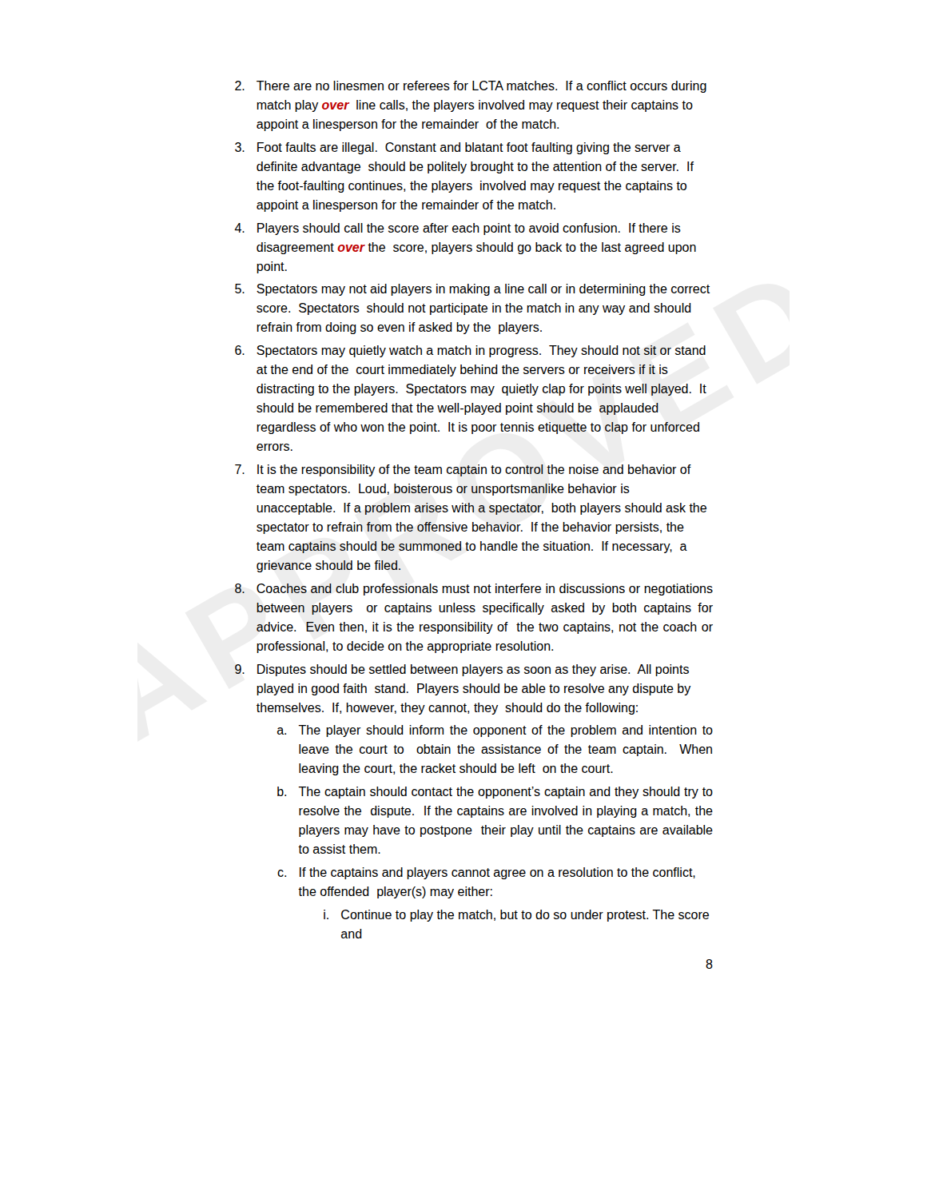APPROVED
There are no linesmen or referees for LCTA matches. If a conflict occurs during match play over line calls, the players involved may request their captains to appoint a linesperson for the remainder of the match.
Foot faults are illegal. Constant and blatant foot faulting giving the server a definite advantage should be politely brought to the attention of the server. If the foot-faulting continues, the players involved may request the captains to appoint a linesperson for the remainder of the match.
Players should call the score after each point to avoid confusion. If there is disagreement over the score, players should go back to the last agreed upon point.
Spectators may not aid players in making a line call or in determining the correct score. Spectators should not participate in the match in any way and should refrain from doing so even if asked by the players.
Spectators may quietly watch a match in progress. They should not sit or stand at the end of the court immediately behind the servers or receivers if it is distracting to the players. Spectators may quietly clap for points well played. It should be remembered that the well-played point should be applauded regardless of who won the point. It is poor tennis etiquette to clap for unforced errors.
It is the responsibility of the team captain to control the noise and behavior of team spectators. Loud, boisterous or unsportsmanlike behavior is unacceptable. If a problem arises with a spectator, both players should ask the spectator to refrain from the offensive behavior. If the behavior persists, the team captains should be summoned to handle the situation. If necessary, a grievance should be filed.
Coaches and club professionals must not interfere in discussions or negotiations between players or captains unless specifically asked by both captains for advice. Even then, it is the responsibility of the two captains, not the coach or professional, to decide on the appropriate resolution.
Disputes should be settled between players as soon as they arise. All points played in good faith stand. Players should be able to resolve any dispute by themselves. If, however, they cannot, they should do the following:
The player should inform the opponent of the problem and intention to leave the court to obtain the assistance of the team captain. When leaving the court, the racket should be left on the court.
The captain should contact the opponent’s captain and they should try to resolve the dispute. If the captains are involved in playing a match, the players may have to postpone their play until the captains are available to assist them.
If the captains and players cannot agree on a resolution to the conflict, the offended player(s) may either:
Continue to play the match, but to do so under protest. The score and
8